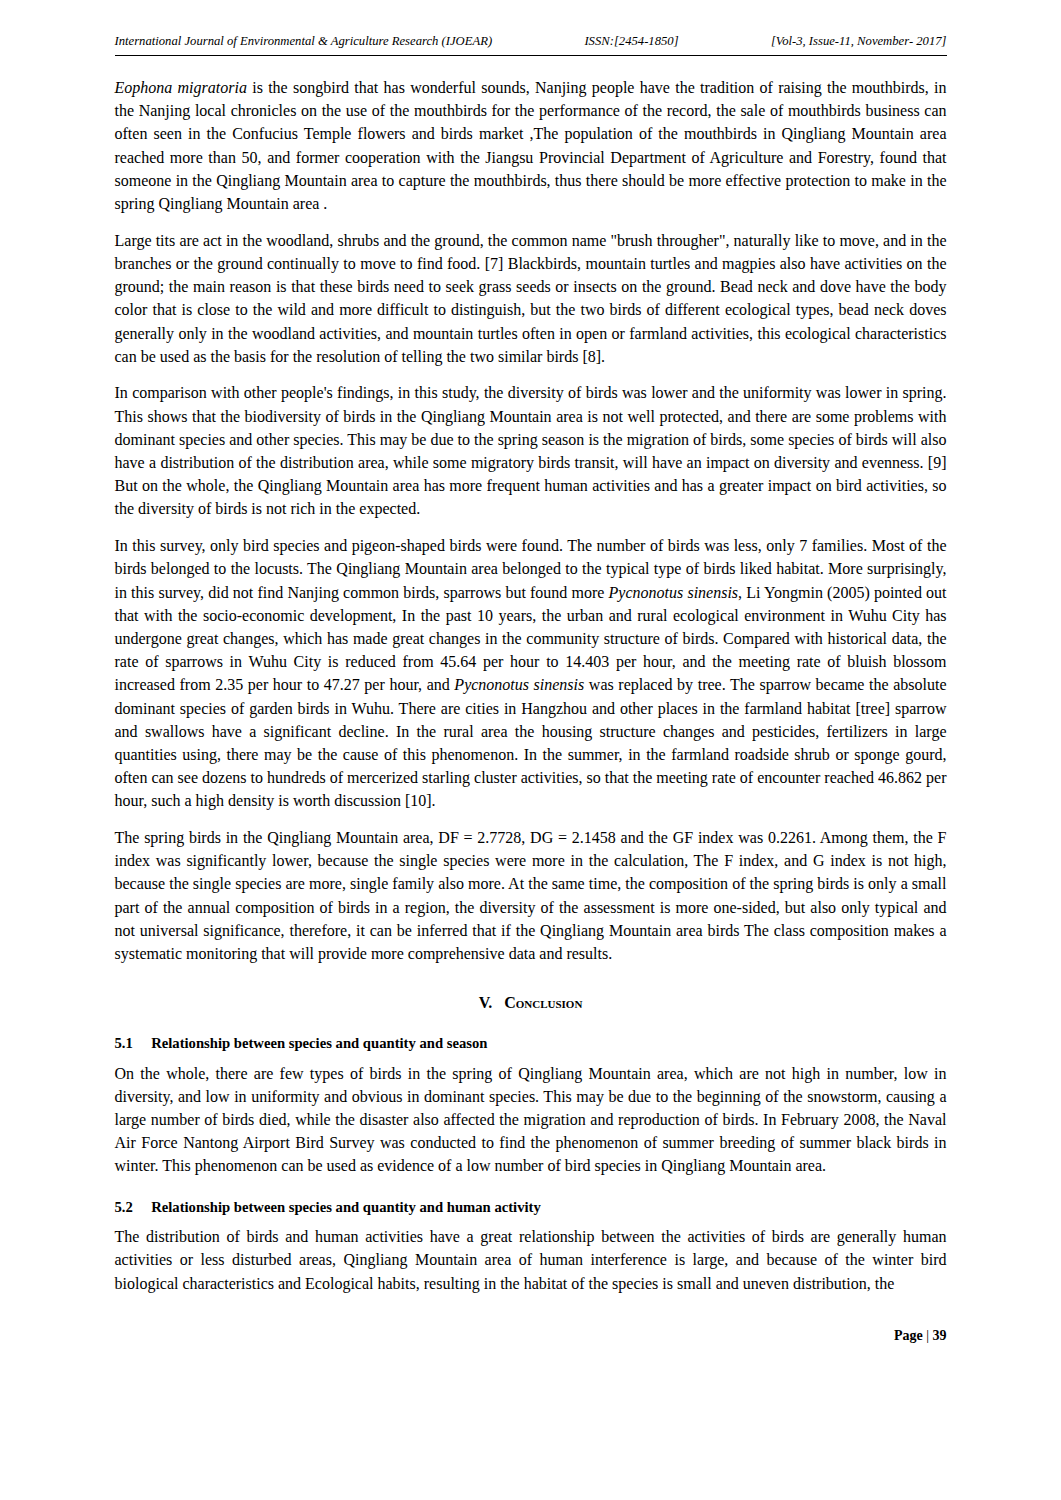International Journal of Environmental & Agriculture Research (IJOEAR) ISSN:[2454-1850] [Vol-3, Issue-11, November- 2017]
Eophona migratoria is the songbird that has wonderful sounds, Nanjing people have the tradition of raising the mouthbirds, in the Nanjing local chronicles on the use of the mouthbirds for the performance of the record, the sale of mouthbirds business can often seen in the Confucius Temple flowers and birds market ,The population of the mouthbirds in Qingliang Mountain area reached more than 50, and former cooperation with the Jiangsu Provincial Department of Agriculture and Forestry, found that someone in the Qingliang Mountain area to capture the mouthbirds, thus there should be more effective protection to make in the spring Qingliang Mountain area .
Large tits are act in the woodland, shrubs and the ground, the common name "brush througher", naturally like to move, and in the branches or the ground continually to move to find food. [7] Blackbirds, mountain turtles and magpies also have activities on the ground; the main reason is that these birds need to seek grass seeds or insects on the ground. Bead neck and dove have the body color that is close to the wild and more difficult to distinguish, but the two birds of different ecological types, bead neck doves generally only in the woodland activities, and mountain turtles often in open or farmland activities, this ecological characteristics can be used as the basis for the resolution of telling the two similar birds [8].
In comparison with other people's findings, in this study, the diversity of birds was lower and the uniformity was lower in spring. This shows that the biodiversity of birds in the Qingliang Mountain area is not well protected, and there are some problems with dominant species and other species. This may be due to the spring season is the migration of birds, some species of birds will also have a distribution of the distribution area, while some migratory birds transit, will have an impact on diversity and evenness. [9] But on the whole, the Qingliang Mountain area has more frequent human activities and has a greater impact on bird activities, so the diversity of birds is not rich in the expected.
In this survey, only bird species and pigeon-shaped birds were found. The number of birds was less, only 7 families. Most of the birds belonged to the locusts. The Qingliang Mountain area belonged to the typical type of birds liked habitat. More surprisingly, in this survey, did not find Nanjing common birds, sparrows but found more Pycnonotus sinensis, Li Yongmin (2005) pointed out that with the socio-economic development, In the past 10 years, the urban and rural ecological environment in Wuhu City has undergone great changes, which has made great changes in the community structure of birds. Compared with historical data, the rate of sparrows in Wuhu City is reduced from 45.64 per hour to 14.403 per hour, and the meeting rate of bluish blossom increased from 2.35 per hour to 47.27 per hour, and Pycnonotus sinensis was replaced by tree. The sparrow became the absolute dominant species of garden birds in Wuhu. There are cities in Hangzhou and other places in the farmland habitat [tree] sparrow and swallows have a significant decline. In the rural area the housing structure changes and pesticides, fertilizers in large quantities using, there may be the cause of this phenomenon. In the summer, in the farmland roadside shrub or sponge gourd, often can see dozens to hundreds of mercerized starling cluster activities, so that the meeting rate of encounter reached 46.862 per hour, such a high density is worth discussion [10].
The spring birds in the Qingliang Mountain area, DF = 2.7728, DG = 2.1458 and the GF index was 0.2261. Among them, the F index was significantly lower, because the single species were more in the calculation, The F index, and G index is not high, because the single species are more, single family also more. At the same time, the composition of the spring birds is only a small part of the annual composition of birds in a region, the diversity of the assessment is more one-sided, but also only typical and not universal significance, therefore, it can be inferred that if the Qingliang Mountain area birds The class composition makes a systematic monitoring that will provide more comprehensive data and results.
V. Conclusion
5.1 Relationship between species and quantity and season
On the whole, there are few types of birds in the spring of Qingliang Mountain area, which are not high in number, low in diversity, and low in uniformity and obvious in dominant species. This may be due to the beginning of the snowstorm, causing a large number of birds died, while the disaster also affected the migration and reproduction of birds. In February 2008, the Naval Air Force Nantong Airport Bird Survey was conducted to find the phenomenon of summer breeding of summer black birds in winter. This phenomenon can be used as evidence of a low number of bird species in Qingliang Mountain area.
5.2 Relationship between species and quantity and human activity
The distribution of birds and human activities have a great relationship between the activities of birds are generally human activities or less disturbed areas, Qingliang Mountain area of human interference is large, and because of the winter bird biological characteristics and Ecological habits, resulting in the habitat of the species is small and uneven distribution, the
Page | 39